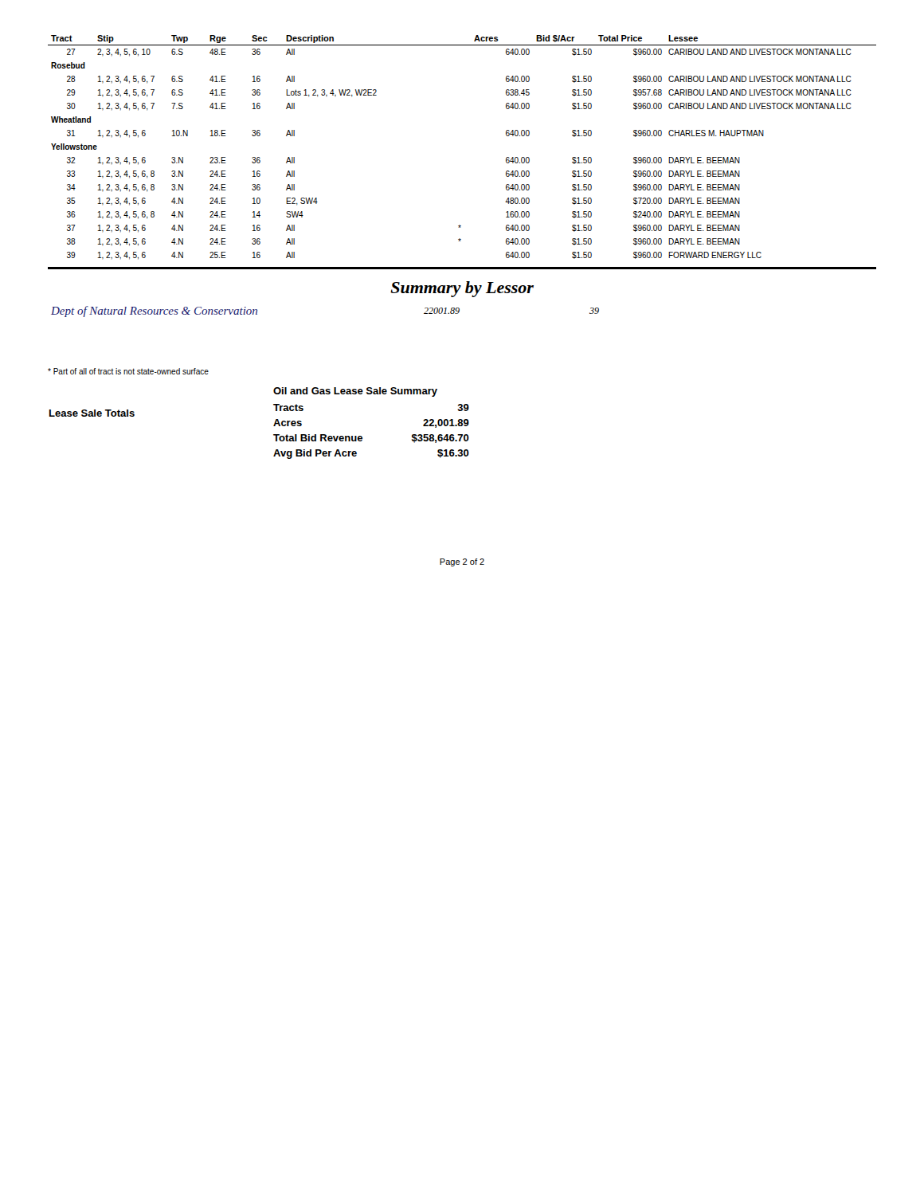| Tract | Stip | Twp | Rge | Sec | Description | | Acres | Bid $/Acr | Total Price | Lessee |
| --- | --- | --- | --- | --- | --- | --- | --- | --- | --- | --- |
| 27 | 2, 3, 4, 5, 6, 10 | 6.S | 48.E | 36 | All | | 640.00 | $1.50 | $960.00 | CARIBOU LAND AND LIVESTOCK MONTANA LLC |
| Rosebud |
| 28 | 1, 2, 3, 4, 5, 6, 7 | 6.S | 41.E | 16 | All | | 640.00 | $1.50 | $960.00 | CARIBOU LAND AND LIVESTOCK MONTANA LLC |
| 29 | 1, 2, 3, 4, 5, 6, 7 | 6.S | 41.E | 36 | Lots 1, 2, 3, 4, W2, W2E2 | | 638.45 | $1.50 | $957.68 | CARIBOU LAND AND LIVESTOCK MONTANA LLC |
| 30 | 1, 2, 3, 4, 5, 6, 7 | 7.S | 41.E | 16 | All | | 640.00 | $1.50 | $960.00 | CARIBOU LAND AND LIVESTOCK MONTANA LLC |
| Wheatland |
| 31 | 1, 2, 3, 4, 5, 6 | 10.N | 18.E | 36 | All | | 640.00 | $1.50 | $960.00 | CHARLES M. HAUPTMAN |
| Yellowstone |
| 32 | 1, 2, 3, 4, 5, 6 | 3.N | 23.E | 36 | All | | 640.00 | $1.50 | $960.00 | DARYL E. BEEMAN |
| 33 | 1, 2, 3, 4, 5, 6, 8 | 3.N | 24.E | 16 | All | | 640.00 | $1.50 | $960.00 | DARYL E. BEEMAN |
| 34 | 1, 2, 3, 4, 5, 6, 8 | 3.N | 24.E | 36 | All | | 640.00 | $1.50 | $960.00 | DARYL E. BEEMAN |
| 35 | 1, 2, 3, 4, 5, 6 | 4.N | 24.E | 10 | E2, SW4 | | 480.00 | $1.50 | $720.00 | DARYL E. BEEMAN |
| 36 | 1, 2, 3, 4, 5, 6, 8 | 4.N | 24.E | 14 | SW4 | | 160.00 | $1.50 | $240.00 | DARYL E. BEEMAN |
| 37 | 1, 2, 3, 4, 5, 6 | 4.N | 24.E | 16 | All | * | 640.00 | $1.50 | $960.00 | DARYL E. BEEMAN |
| 38 | 1, 2, 3, 4, 5, 6 | 4.N | 24.E | 36 | All | * | 640.00 | $1.50 | $960.00 | DARYL E. BEEMAN |
| 39 | 1, 2, 3, 4, 5, 6 | 4.N | 25.E | 16 | All | | 640.00 | $1.50 | $960.00 | FORWARD ENERGY LLC |
Summary by Lessor
| Dept of Natural Resources & Conservation | 22001.89 | 39 | |
* Part of all of tract is not state-owned surface
| Lease Sale Totals | Oil and Gas Lease Sale Summary / Tracts / 39 / / Acres / 22,001.89 / / Total Bid Revenue / $358,646.70 / / Avg Bid Per Acre / $16.30 / |
Page 2 of 2